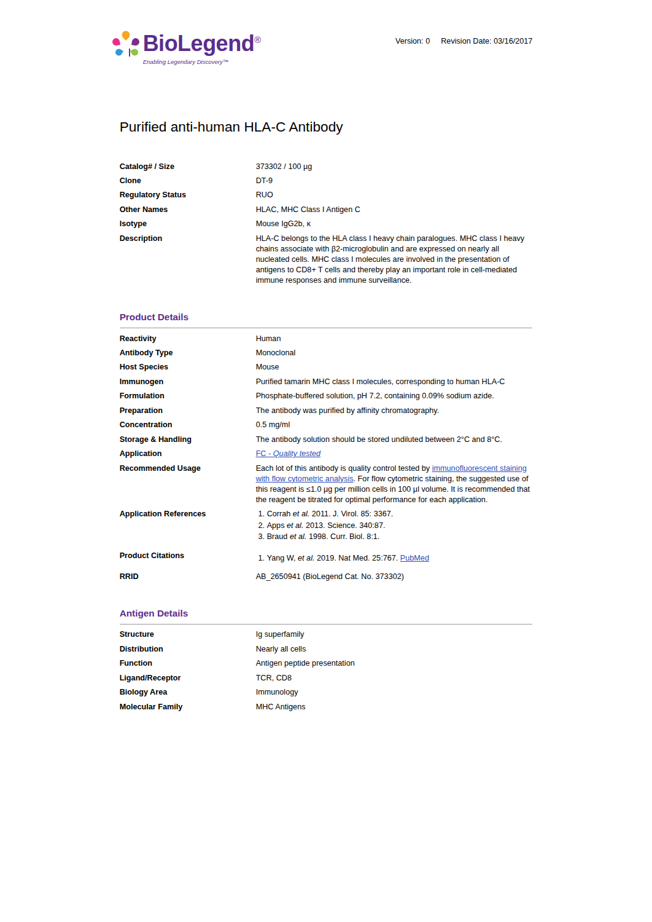BioLegend®
Enabling Legendary Discovery™
Version: 0Revision Date: 03/16/2017
Purified anti-human HLA-C Antibody
| Catalog# / Size | 373302 / 100 µg |
| Clone | DT-9 |
| Regulatory Status | RUO |
| Other Names | HLAC, MHC Class I Antigen C |
| Isotype | Mouse IgG2b, κ |
| Description | HLA-C belongs to the HLA class I heavy chain paralogues. MHC class I heavy chains associate with β2-microglobulin and are expressed on nearly all nucleated cells. MHC class I molecules are involved in the presentation of antigens to CD8+ T cells and thereby play an important role in cell-mediated immune responses and immune surveillance. |
Product Details
| Reactivity | Human |
| Antibody Type | Monoclonal |
| Host Species | Mouse |
| Immunogen | Purified tamarin MHC class I molecules, corresponding to human HLA-C |
| Formulation | Phosphate-buffered solution, pH 7.2, containing 0.09% sodium azide. |
| Preparation | The antibody was purified by affinity chromatography. |
| Concentration | 0.5 mg/ml |
| Storage & Handling | The antibody solution should be stored undiluted between 2°C and 8°C. |
| Application | FC - Quality tested |
| Recommended Usage | Each lot of this antibody is quality control tested by immunofluorescent staining with flow cytometric analysis . For flow cytometric staining, the suggested use of this reagent is ≤1.0 µg per million cells in 100 µl volume. It is recommended that the reagent be titrated for optimal performance for each application. |
| Application References | Corrah et al. 2011. J. Virol. 85: 3367. Apps et al. 2013. Science. 340:87. Braud et al. 1998. Curr. Biol. 8:1. |
| Product Citations | Yang W, et al. 2019. Nat Med. 25:767. PubMed |
| RRID | AB_2650941 (BioLegend Cat. No. 373302) |
Antigen Details
| Structure | Ig superfamily |
| Distribution | Nearly all cells |
| Function | Antigen peptide presentation |
| Ligand/Receptor | TCR, CD8 |
| Biology Area | Immunology |
| Molecular Family | MHC Antigens |